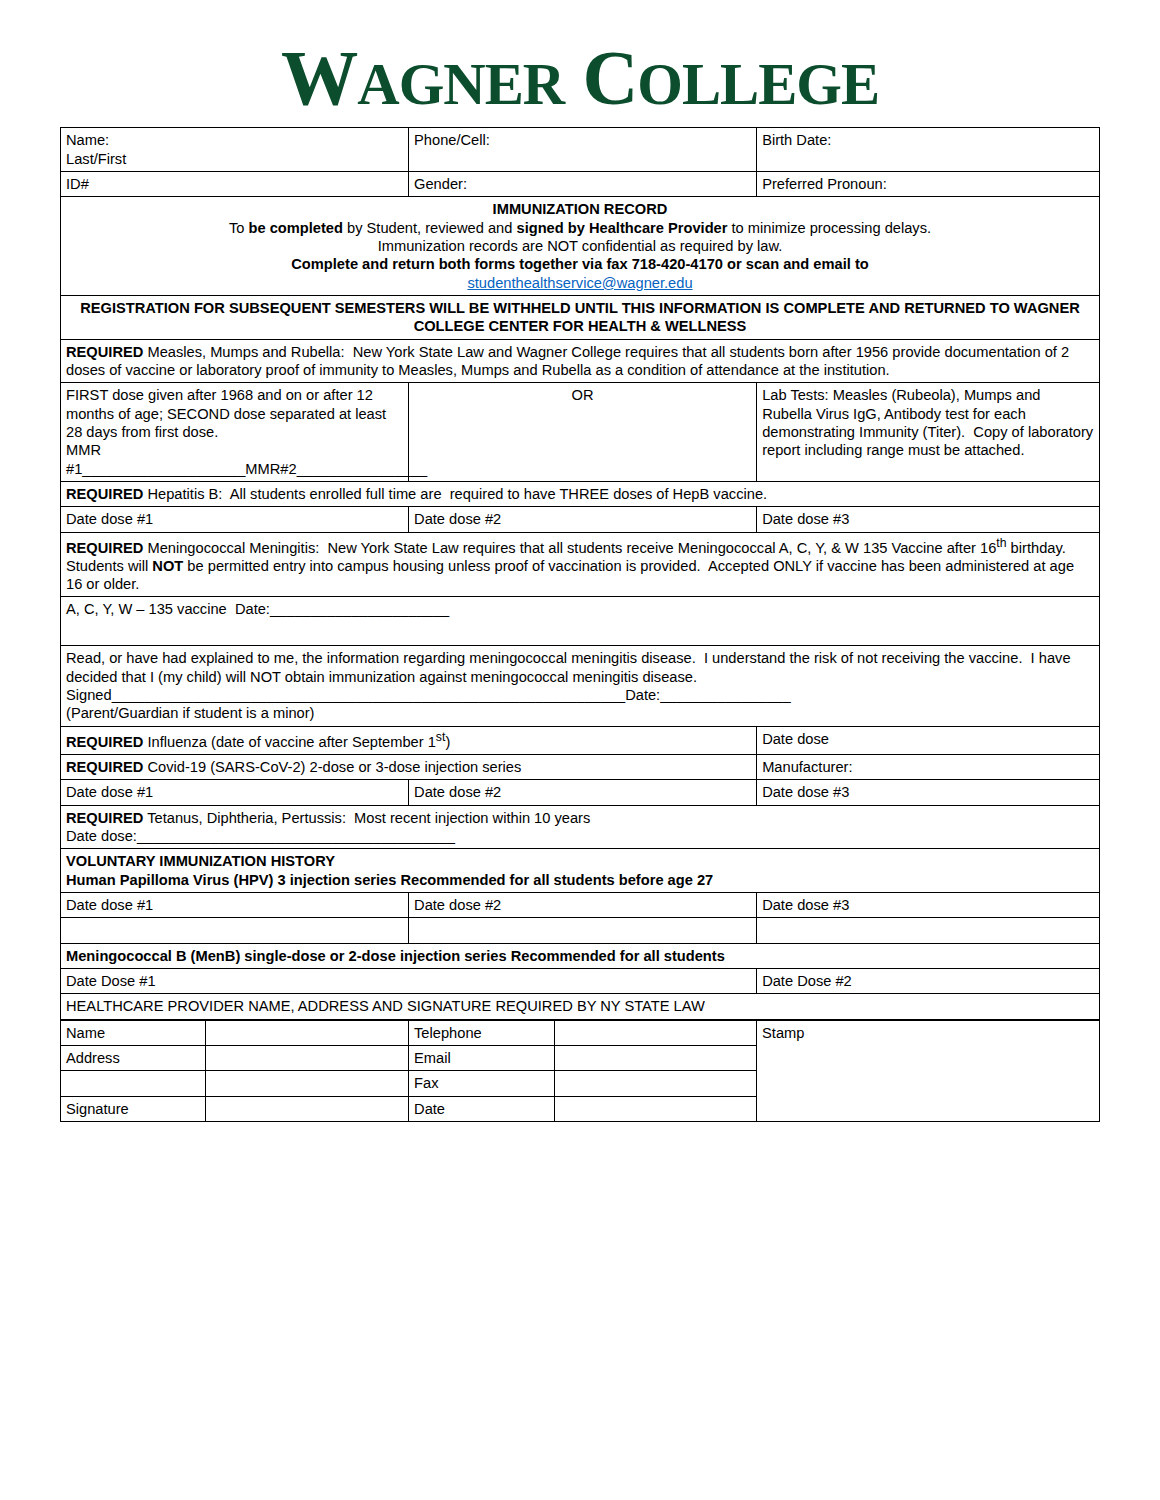WAGNER COLLEGE
| Name: Last/First | Phone/Cell: | Birth Date: |
| ID# | Gender: | Preferred Pronoun: |
| IMMUNIZATION RECORD To be completed by Student, reviewed and signed by Healthcare Provider to minimize processing delays. Immunization records are NOT confidential as required by law. Complete and return both forms together via fax 718-420-4170 or scan and email to studenthealthservice@wagner.edu |
| REGISTRATION FOR SUBSEQUENT SEMESTERS WILL BE WITHHELD UNTIL THIS INFORMATION IS COMPLETE AND RETURNED TO WAGNER COLLEGE CENTER FOR HEALTH & WELLNESS |
| REQUIRED Measles, Mumps and Rubella: New York State Law and Wagner College requires that all students born after 1956 provide documentation of 2 doses of vaccine or laboratory proof of immunity to Measles, Mumps and Rubella as a condition of attendance at the institution. |
| FIRST dose given after 1968 and on or after 12 months of age; SECOND dose separated at least 28 days from first dose. MMR #1____________________MMR#2________________ | OR | Lab Tests: Measles (Rubeola), Mumps and Rubella Virus IgG, Antibody test for each demonstrating Immunity (Titer). Copy of laboratory report including range must be attached. |
| REQUIRED Hepatitis B: All students enrolled full time are required to have THREE doses of HepB vaccine. |
| Date dose #1 | Date dose #2 | Date dose #3 |
| REQUIRED Meningococcal Meningitis: New York State Law requires that all students receive Meningococcal A, C, Y, & W 135 Vaccine after 16 th birthday. Students will NOT be permitted entry into campus housing unless proof of vaccination is provided. Accepted ONLY if vaccine has been administered at age 16 or older. |
| A, C, Y, W – 135 vaccine Date:______________________ |
| Read, or have had explained to me, the information regarding meningococcal meningitis disease. I understand the risk of not receiving the vaccine. I have decided that I (my child) will NOT obtain immunization against meningococcal meningitis disease. Signed_______________________________________________________________Date:________________ (Parent/Guardian if student is a minor) |
| REQUIRED Influenza (date of vaccine after September 1 st ) | Date dose |
| REQUIRED Covid-19 (SARS-CoV-2) 2-dose or 3-dose injection series | Manufacturer: |
| Date dose #1 | Date dose #2 | Date dose #3 |
| REQUIRED Tetanus, Diphtheria, Pertussis: Most recent injection within 10 years Date dose:_______________________________________ |
| VOLUNTARY IMMUNIZATION HISTORY Human Papilloma Virus (HPV) 3 injection series Recommended for all students before age 27 |
| Date dose #1 | Date dose #2 | Date dose #3 |
| Meningococcal B (MenB) single-dose or 2-dose injection series Recommended for all students |
| Date Dose #1 | Date Dose #2 |
| HEALTHCARE PROVIDER NAME, ADDRESS AND SIGNATURE REQUIRED BY NY STATE LAW |
| Name | | Telephone | | Stamp |
| Address | | Email | |
| | | Fax | |
| Signature | | Date | |